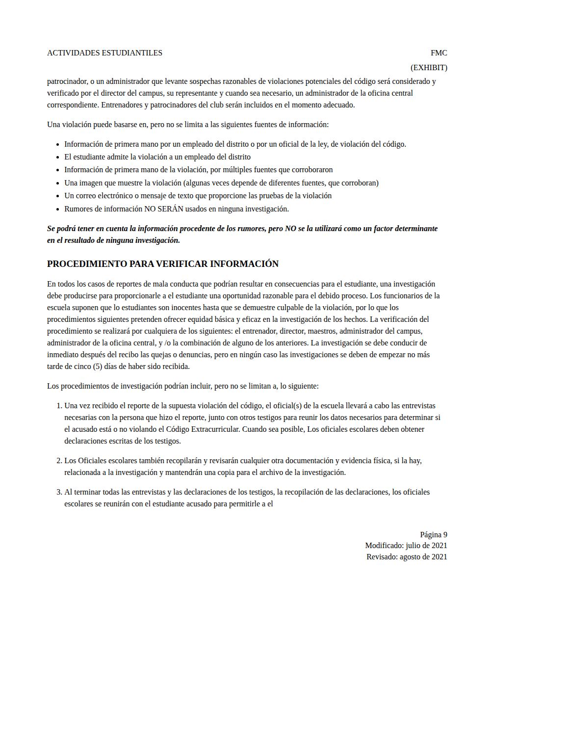ACTIVIDADES ESTUDIANTILES
FMC (EXHIBIT)
patrocinador, o un administrador que levante sospechas razonables de violaciones potenciales del código será considerado y verificado por el director del campus, su representante y cuando sea necesario, un administrador de la oficina central correspondiente. Entrenadores y patrocinadores del club serán incluidos en el momento adecuado.
Una violación puede basarse en, pero no se limita a las siguientes fuentes de información:
Información de primera mano por un empleado del distrito o por un oficial de la ley, de violación del código.
El estudiante admite la violación a un empleado del distrito
Información de primera mano de la violación, por múltiples fuentes que corroboraron
Una imagen que muestre la violación (algunas veces depende de diferentes fuentes, que corroboran)
Un correo electrónico o mensaje de texto que proporcione las pruebas de la violación
Rumores de información NO SERÁN usados en ninguna investigación.
Se podrá tener en cuenta la información procedente de los rumores, pero NO se la utilizará como un factor determinante en el resultado de ninguna investigación.
PROCEDIMIENTO PARA VERIFICAR INFORMACIÓN
En todos los casos de reportes de mala conducta que podrían resultar en consecuencias para el estudiante, una investigación debe producirse para proporcionarle a el estudiante una oportunidad razonable para el debido proceso. Los funcionarios de la escuela suponen que lo estudiantes son inocentes hasta que se demuestre culpable de la violación, por lo que los procedimientos siguientes pretenden ofrecer equidad básica y eficaz en la investigación de los hechos. La verificación del procedimiento se realizará por cualquiera de los siguientes: el entrenador, director, maestros, administrador del campus, administrador de la oficina central, y /o la combinación de alguno de los anteriores. La investigación se debe conducir de inmediato después del recibo las quejas o denuncias, pero en ningún caso las investigaciones se deben de empezar no más tarde de cinco (5) días de haber sido recibida.
Los procedimientos de investigación podrían incluir, pero no se limitan a, lo siguiente:
Una vez recibido el reporte de la supuesta violación del código, el oficial(s) de la escuela llevará a cabo las entrevistas necesarias con la persona que hizo el reporte, junto con otros testigos para reunir los datos necesarios para determinar si el acusado está o no violando el Código Extracurricular. Cuando sea posible, Los oficiales escolares deben obtener declaraciones escritas de los testigos.
Los Oficiales escolares también recopilarán y revisarán cualquier otra documentación y evidencia física, si la hay, relacionada a la investigación y mantendrán una copia para el archivo de la investigación.
Al terminar todas las entrevistas y las declaraciones de los testigos, la recopilación de las declaraciones, los oficiales escolares se reunirán con el estudiante acusado para permitirle a el
Página 9 Modificado: julio de 2021
Revisado: agosto de 2021